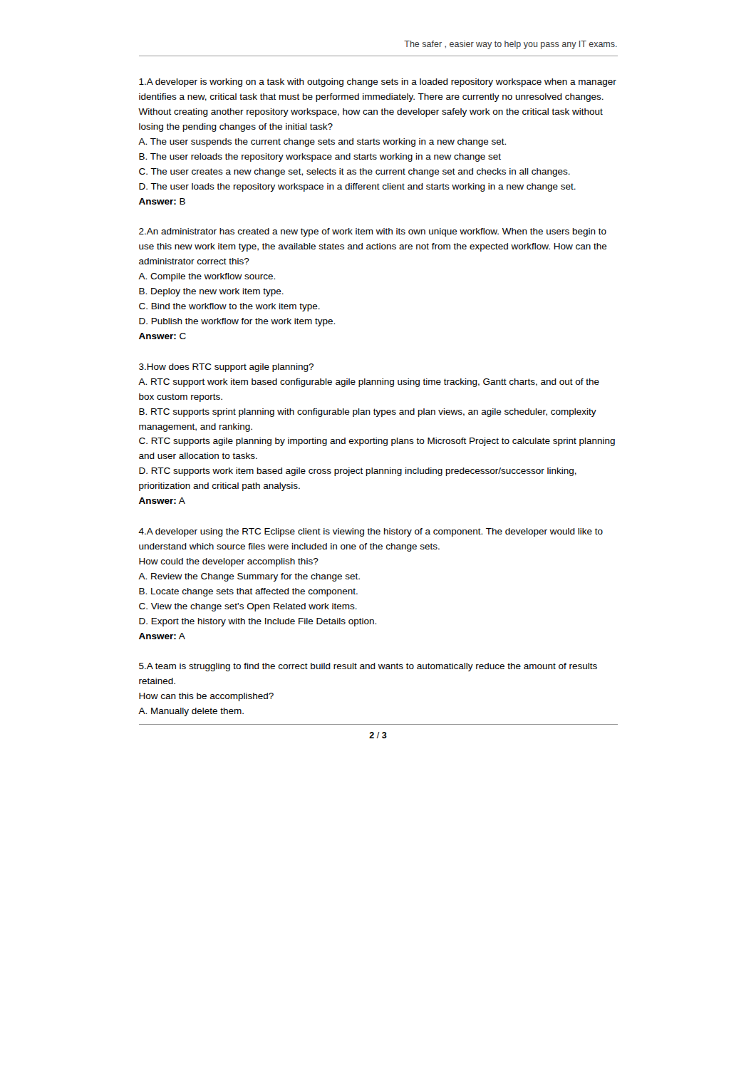The safer , easier way to help you pass any IT exams.
1.A developer is working on a task with outgoing change sets in a loaded repository workspace when a manager identifies a new, critical task that must be performed immediately. There are currently no unresolved changes.
Without creating another repository workspace, how can the developer safely work on the critical task without losing the pending changes of the initial task?
A. The user suspends the current change sets and starts working in a new change set.
B. The user reloads the repository workspace and starts working in a new change set
C. The user creates a new change set, selects it as the current change set and checks in all changes.
D. The user loads the repository workspace in a different client and starts working in a new change set.
Answer: B
2.An administrator has created a new type of work item with its own unique workflow. When the users begin to use this new work item type, the available states and actions are not from the expected workflow. How can the administrator correct this?
A. Compile the workflow source.
B. Deploy the new work item type.
C. Bind the workflow to the work item type.
D. Publish the workflow for the work item type.
Answer: C
3.How does RTC support agile planning?
A. RTC support work item based configurable agile planning using time tracking, Gantt charts, and out of the box custom reports.
B. RTC supports sprint planning with configurable plan types and plan views, an agile scheduler, complexity management, and ranking.
C. RTC supports agile planning by importing and exporting plans to Microsoft Project to calculate sprint planning and user allocation to tasks.
D. RTC supports work item based agile cross project planning including predecessor/successor linking, prioritization and critical path analysis.
Answer: A
4.A developer using the RTC Eclipse client is viewing the history of a component. The developer would like to understand which source files were included in one of the change sets.
How could the developer accomplish this?
A. Review the Change Summary for the change set.
B. Locate change sets that affected the component.
C. View the change set's Open Related work items.
D. Export the history with the Include File Details option.
Answer: A
5.A team is struggling to find the correct build result and wants to automatically reduce the amount of results retained.
How can this be accomplished?
A. Manually delete them.
2 / 3